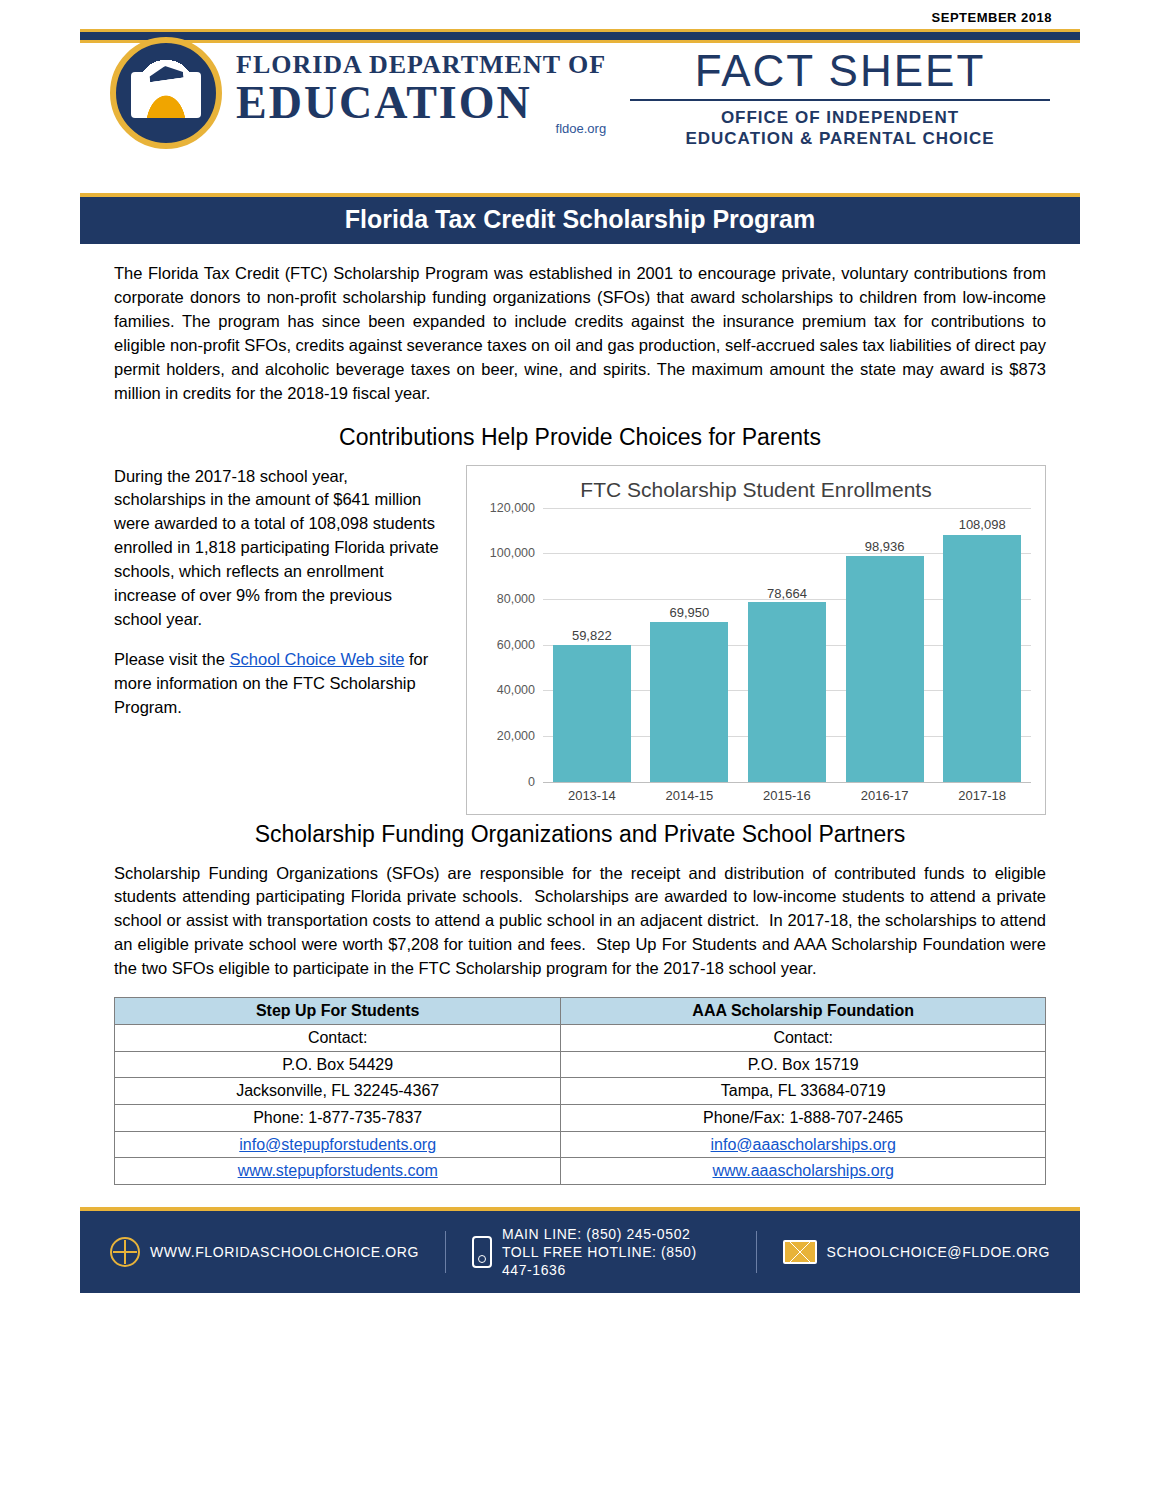SEPTEMBER 2018
FLORIDA DEPARTMENT OF
EDUCATION
fldoe.org
FACT SHEET
OFFICE OF INDEPENDENT
EDUCATION & PARENTAL CHOICE
Florida Tax Credit Scholarship Program
The Florida Tax Credit (FTC) Scholarship Program was established in 2001 to encourage private, voluntary contributions from corporate donors to non-profit scholarship funding organizations (SFOs) that award scholarships to children from low-income families. The program has since been expanded to include credits against the insurance premium tax for contributions to eligible non-profit SFOs, credits against severance taxes on oil and gas production, self-accrued sales tax liabilities of direct pay permit holders, and alcoholic beverage taxes on beer, wine, and spirits. The maximum amount the state may award is $873 million in credits for the 2018-19 fiscal year.
Contributions Help Provide Choices for Parents
During the 2017-18 school year, scholarships in the amount of $641 million were awarded to a total of 108,098 students enrolled in 1,818 participating Florida private schools, which reflects an enrollment increase of over 9% from the previous school year.
Please visit the School Choice Web site for more information on the FTC Scholarship Program.
FTC Scholarship Student Enrollments
120,000 100,000 80,000 60,000 40,000 20,000 0
59,822
69,950
78,664
98,936
108,098
2013-14 2014-15 2015-16 2016-17 2017-18
Scholarship Funding Organizations and Private School Partners
Scholarship Funding Organizations (SFOs) are responsible for the receipt and distribution of contributed funds to eligible students attending participating Florida private schools. Scholarships are awarded to low-income students to attend a private school or assist with transportation costs to attend a public school in an adjacent district. In 2017-18, the scholarships to attend an eligible private school were worth $7,208 for tuition and fees. Step Up For Students and AAA Scholarship Foundation were the two SFOs eligible to participate in the FTC Scholarship program for the 2017-18 school year.
| Step Up For Students | AAA Scholarship Foundation |
| --- | --- |
| Contact: | Contact: |
| P.O. Box 54429 | P.O. Box 15719 |
| Jacksonville, FL 32245-4367 | Tampa, FL 33684-0719 |
| Phone: 1-877-735-7837 | Phone/Fax: 1-888-707-2465 |
| info@stepupforstudents.org | info@aaascholarships.org |
| www.stepupforstudents.com | www.aaascholarships.org |
WWW.FLORIDASCHOOLCHOICE.ORG
MAIN LINE: (850) 245-0502
TOLL FREE HOTLINE: (850) 447-1636
SCHOOLCHOICE@FLDOE.ORG